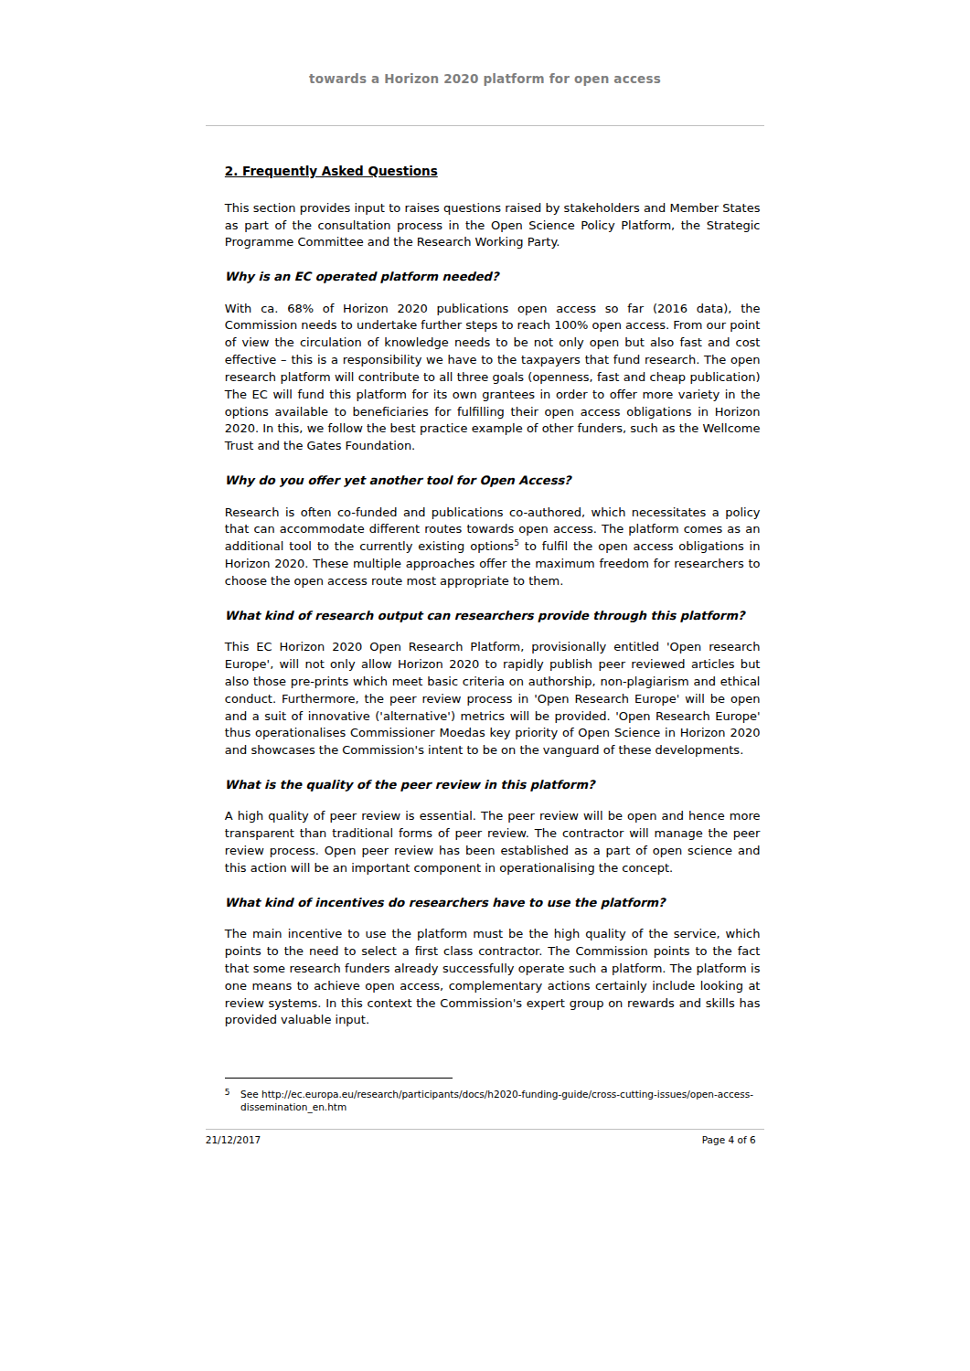towards a Horizon 2020 platform for open access
2. Frequently Asked Questions
This section provides input to raises questions raised by stakeholders and Member States as part of the consultation process in the Open Science Policy Platform, the Strategic Programme Committee and the Research Working Party.
Why is an EC operated platform needed?
With ca. 68% of Horizon 2020 publications open access so far (2016 data), the Commission needs to undertake further steps to reach 100% open access. From our point of view the circulation of knowledge needs to be not only open but also fast and cost effective – this is a responsibility we have to the taxpayers that fund research. The open research platform will contribute to all three goals (openness, fast and cheap publication) The EC will fund this platform for its own grantees in order to offer more variety in the options available to beneficiaries for fulfilling their open access obligations in Horizon 2020. In this, we follow the best practice example of other funders, such as the Wellcome Trust and the Gates Foundation.
Why do you offer yet another tool for Open Access?
Research is often co-funded and publications co-authored, which necessitates a policy that can accommodate different routes towards open access. The platform comes as an additional tool to the currently existing options5 to fulfil the open access obligations in Horizon 2020. These multiple approaches offer the maximum freedom for researchers to choose the open access route most appropriate to them.
What kind of research output can researchers provide through this platform?
This EC Horizon 2020 Open Research Platform, provisionally entitled 'Open research Europe', will not only allow Horizon 2020 to rapidly publish peer reviewed articles but also those pre-prints which meet basic criteria on authorship, non-plagiarism and ethical conduct. Furthermore, the peer review process in 'Open Research Europe' will be open and a suit of innovative ('alternative') metrics will be provided. 'Open Research Europe' thus operationalises Commissioner Moedas key priority of Open Science in Horizon 2020 and showcases the Commission's intent to be on the vanguard of these developments.
What is the quality of the peer review in this platform?
A high quality of peer review is essential. The peer review will be open and hence more transparent than traditional forms of peer review. The contractor will manage the peer review process. Open peer review has been established as a part of open science and this action will be an important component in operationalising the concept.
What kind of incentives do researchers have to use the platform?
The main incentive to use the platform must be the high quality of the service, which points to the need to select a first class contractor. The Commission points to the fact that some research funders already successfully operate such a platform. The platform is one means to achieve open access, complementary actions certainly include looking at review systems. In this context the Commission's expert group on rewards and skills has provided valuable input.
5 See http://ec.europa.eu/research/participants/docs/h2020-funding-guide/cross-cutting-issues/open-access-dissemination_en.htm
21/12/2017
Page 4 of 6